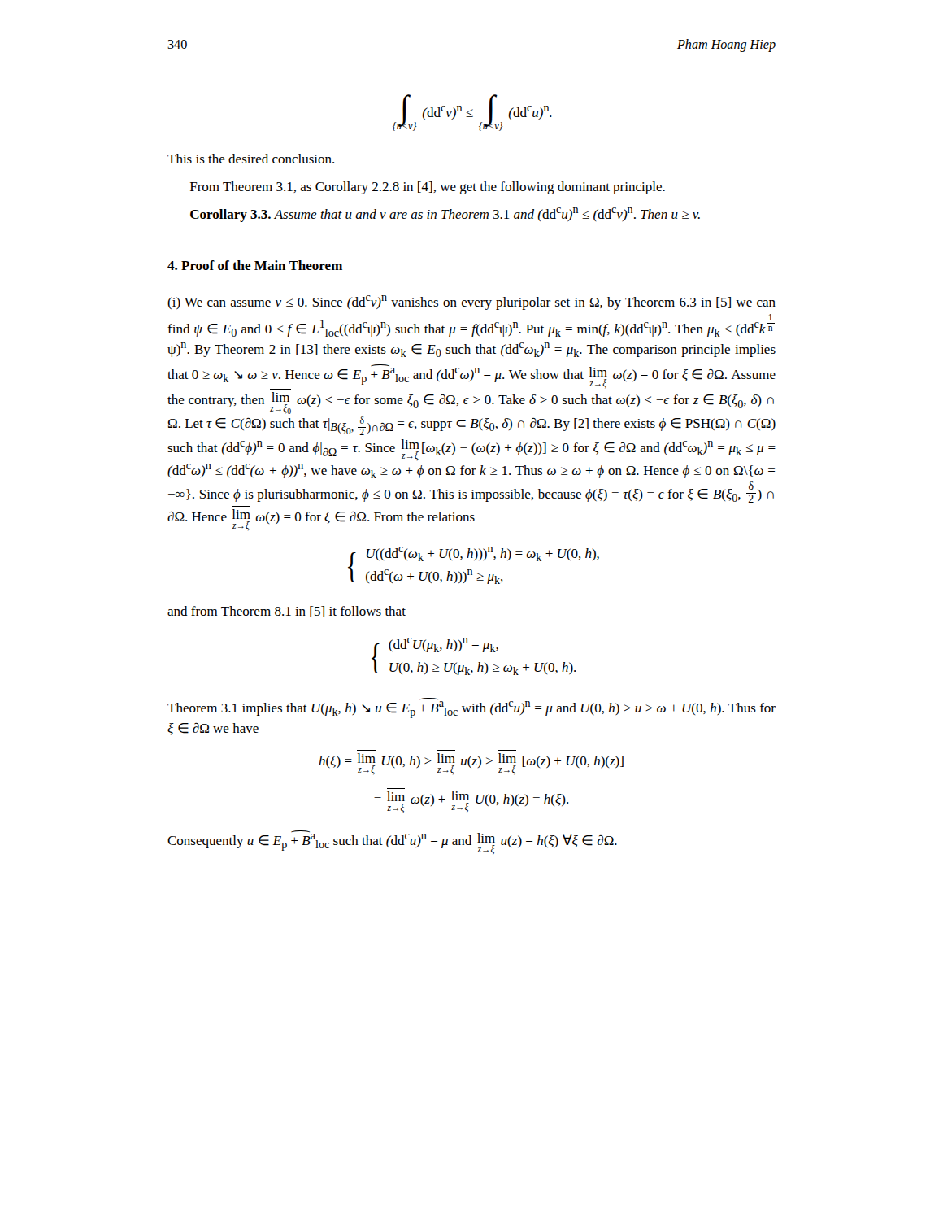340 Pham Hoang Hiep
∫{u<v} (ddcv)n ≤ ∫{u<v} (ddcu)n.
This is the desired conclusion.
From Theorem 3.1, as Corollary 2.2.8 in [4], we get the following dominant principle.
Corollary 3.3. Assume that u and v are as in Theorem 3.1 and (ddcu)n ≤ (ddcv)n. Then u ≥ v.
4. Proof of the Main Theorem
(i) We can assume v ≤ 0. Since (ddcv)n vanishes on every pluripolar set in Ω, by Theorem 6.3 in [5] we can find ψ ∈ E0 and 0 ≤ f ∈ L1loc((ddcψ)n) such that μ = f(ddcψ)n. Put μk = min(f, k)(ddcψ)n. Then μk ≤ (ddck1 nψ)n. By Theorem 2 in [13] there exists ωk ∈ E0 such that (ddcωk)n = μk. The comparison principle implies that 0 ≥ ωk ↘ ω ≥ v. Hence ω ∈ ⌢Ep + Baloc and (ddcω)n = μ. We show that lim z→ξ ω(z) = 0 for ξ ∈ ∂Ω. Assume the contrary, then lim z→ξ0 ω(z) < −ϵ for some ξ0 ∈ ∂Ω, ϵ > 0. Take δ > 0 such that ω(z) < −ϵ for z ∈ B(ξ0, δ) ∩ Ω. Let τ ∈ C(∂Ω) such that τ|B(ξ0, δ 2)∩∂Ω = ϵ, suppτ ⊂ B(ξ0, δ) ∩ ∂Ω. By [2] there exists ϕ ∈ PSH(Ω) ∩ C(Ω̄) such that (ddcϕ)n = 0 and ϕ|∂Ω = τ. Since lim z→ξ[ωk(z) − (ω(z) + ϕ(z))] ≥ 0 for ξ ∈ ∂Ω and (ddcωk)n = μk ≤ μ = (ddcω)n ≤ (ddc(ω + ϕ))n, we have ωk ≥ ω + ϕ on Ω for k ≥ 1. Thus ω ≥ ω + ϕ on Ω. Hence ϕ ≤ 0 on Ω\{ω = −∞}. Since ϕ is plurisubharmonic, ϕ ≤ 0 on Ω. This is impossible, because ϕ(ξ) = τ(ξ) = ϵ for ξ ∈ B(ξ0, δ 2) ∩ ∂Ω. Hence lim z→ξ ω(z) = 0 for ξ ∈ ∂Ω. From the relations
{
U((ddc(ωk + U(0, h)))n, h) = ωk + U(0, h),
(ddc(ω + U(0, h)))n ≥ μk,
and from Theorem 8.1 in [5] it follows that
{
(ddcU(μk, h))n = μk,
U(0, h) ≥ U(μk, h) ≥ ωk + U(0, h).
Theorem 3.1 implies that U(μk, h) ↘ u ∈ ⌢Ep + Baloc with (ddcu)n = μ and U(0, h) ≥ u ≥ ω + U(0, h). Thus for ξ ∈ ∂Ω we have
h(ξ) = lim z→ξ U(0, h) ≥ lim z→ξ u(z) ≥ lim z→ξ [ω(z) + U(0, h)(z)]
= lim z→ξ ω(z) + lim z→ξ U(0, h)(z) = h(ξ).
Consequently u ∈ ⌢Ep + Baloc such that (ddcu)n = μ and lim z→ξ u(z) = h(ξ) ∀ξ ∈ ∂Ω.